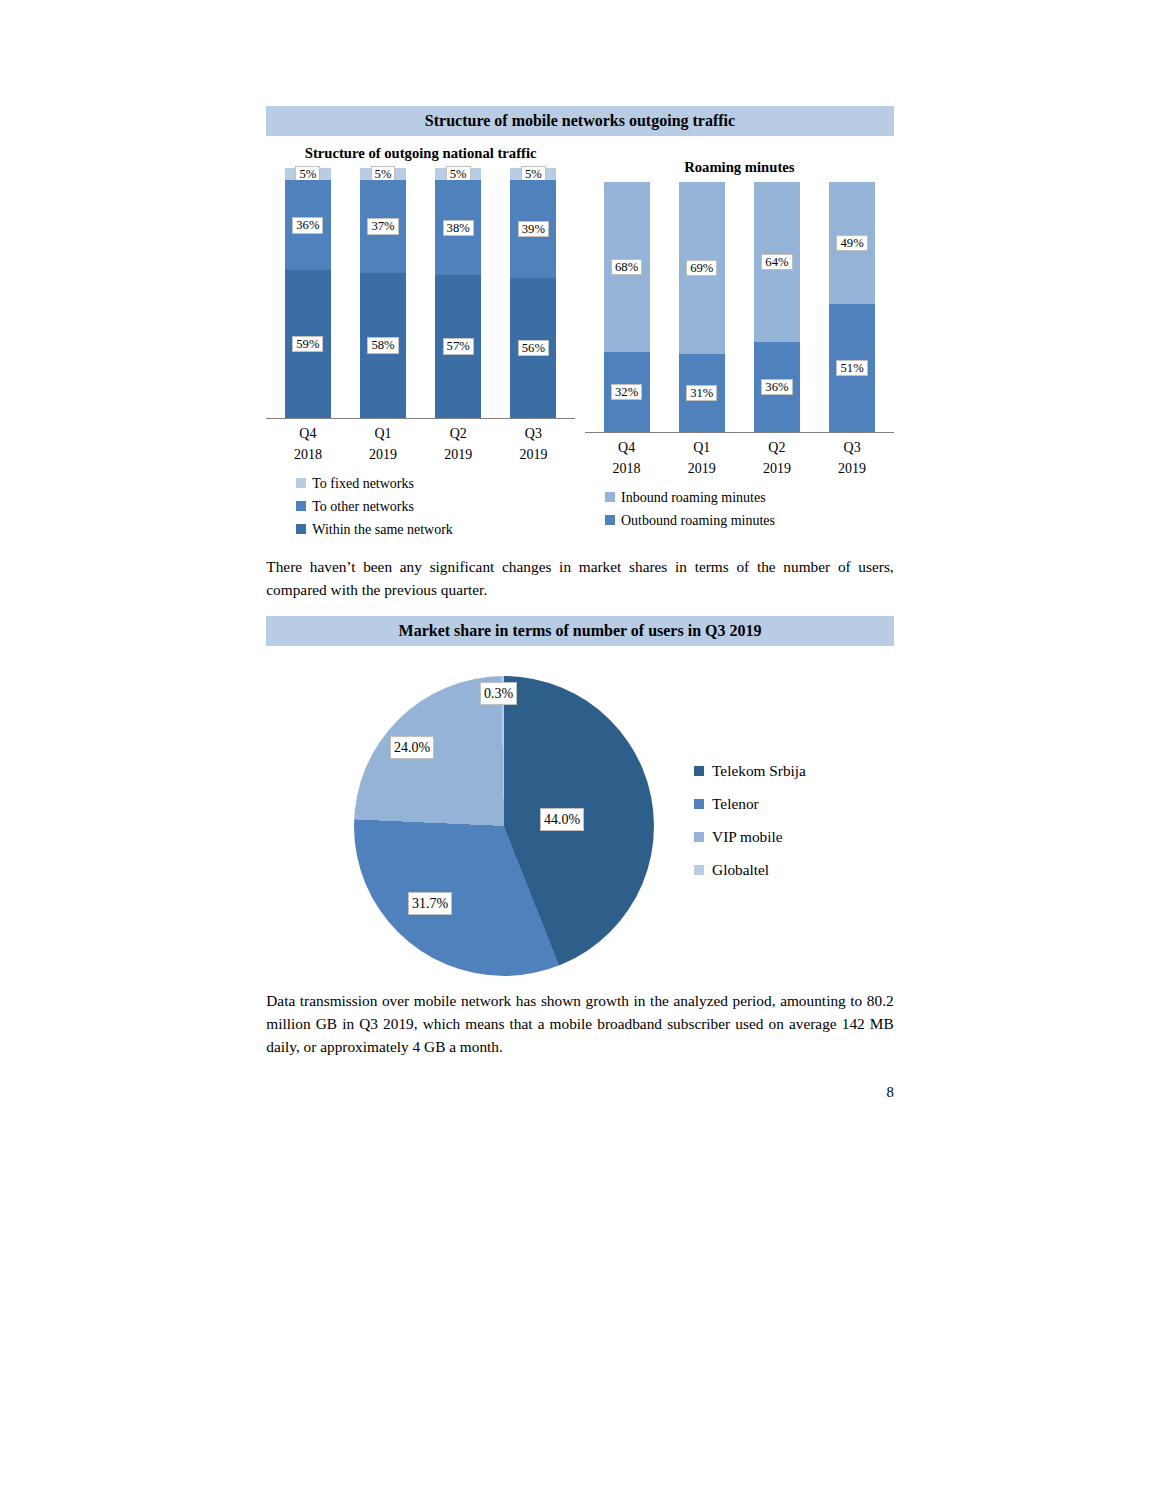Structure of mobile networks outgoing traffic
Structure of outgoing national traffic
5%
36%
59%
5%
37%
58%
5%
38%
57%
5%
39%
56%
Q4 2018
Q1 2019
Q2 2019
Q3 2019
To fixed networks
To other networks
Within the same network
Roaming minutes
68%
32%
69%
31%
64%
36%
49%
51%
Q4 2018
Q1 2019
Q2 2019
Q3 2019
Inbound roaming minutes
Outbound roaming minutes
There haven’t been any significant changes in market shares in terms of the number of users, compared with the previous quarter.
Market share in terms of number of users in Q3 2019
44.0% 31.7% 24.0% 0.3%
Telekom Srbija
Telenor
VIP mobile
Globaltel
Data transmission over mobile network has shown growth in the analyzed period, amounting to 80.2 million GB in Q3 2019, which means that a mobile broadband subscriber used on average 142 MB daily, or approximately 4 GB a month.
8